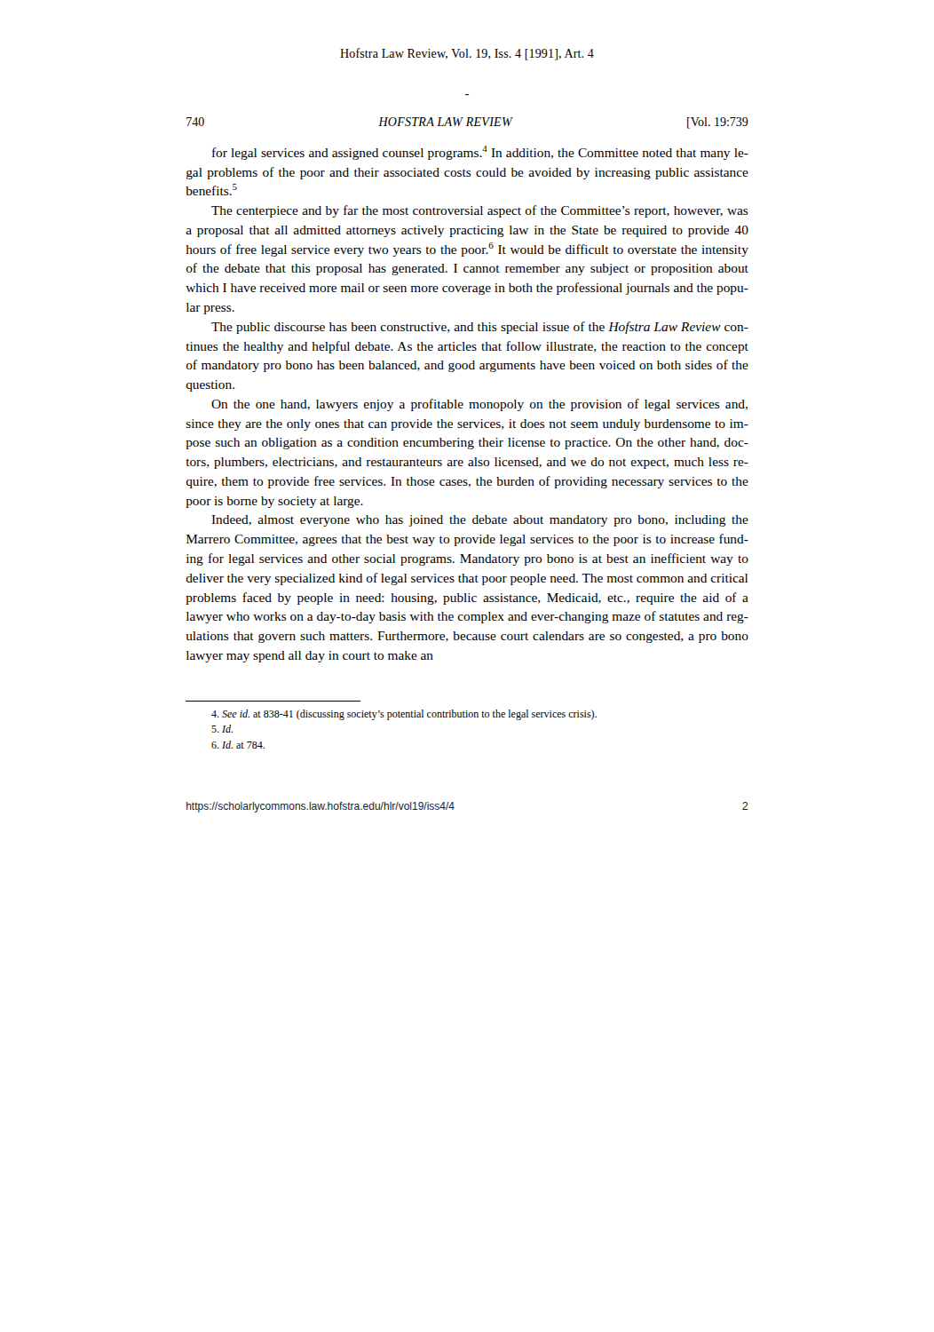Hofstra Law Review, Vol. 19, Iss. 4 [1991], Art. 4
-
740 HOFSTRA LAW REVIEW [Vol. 19:739
for legal services and assigned counsel programs.4 In addition, the Committee noted that many legal problems of the poor and their associated costs could be avoided by increasing public assistance benefits.5
The centerpiece and by far the most controversial aspect of the Committee’s report, however, was a proposal that all admitted attorneys actively practicing law in the State be required to provide 40 hours of free legal service every two years to the poor.6 It would be difficult to overstate the intensity of the debate that this proposal has generated. I cannot remember any subject or proposition about which I have received more mail or seen more coverage in both the professional journals and the popular press.
The public discourse has been constructive, and this special issue of the Hofstra Law Review continues the healthy and helpful debate. As the articles that follow illustrate, the reaction to the concept of mandatory pro bono has been balanced, and good arguments have been voiced on both sides of the question.
On the one hand, lawyers enjoy a profitable monopoly on the provision of legal services and, since they are the only ones that can provide the services, it does not seem unduly burdensome to impose such an obligation as a condition encumbering their license to practice. On the other hand, doctors, plumbers, electricians, and restauranteurs are also licensed, and we do not expect, much less require, them to provide free services. In those cases, the burden of providing necessary services to the poor is borne by society at large.
Indeed, almost everyone who has joined the debate about mandatory pro bono, including the Marrero Committee, agrees that the best way to provide legal services to the poor is to increase funding for legal services and other social programs. Mandatory pro bono is at best an inefficient way to deliver the very specialized kind of legal services that poor people need. The most common and critical problems faced by people in need: housing, public assistance, Medicaid, etc., require the aid of a lawyer who works on a day-to-day basis with the complex and ever-changing maze of statutes and regulations that govern such matters. Furthermore, because court calendars are so congested, a pro bono lawyer may spend all day in court to make an
4. See id. at 838-41 (discussing society’s potential contribution to the legal services crisis).
5. Id.
6. Id. at 784.
https://scholarlycommons.law.hofstra.edu/hlr/vol19/iss4/4 2